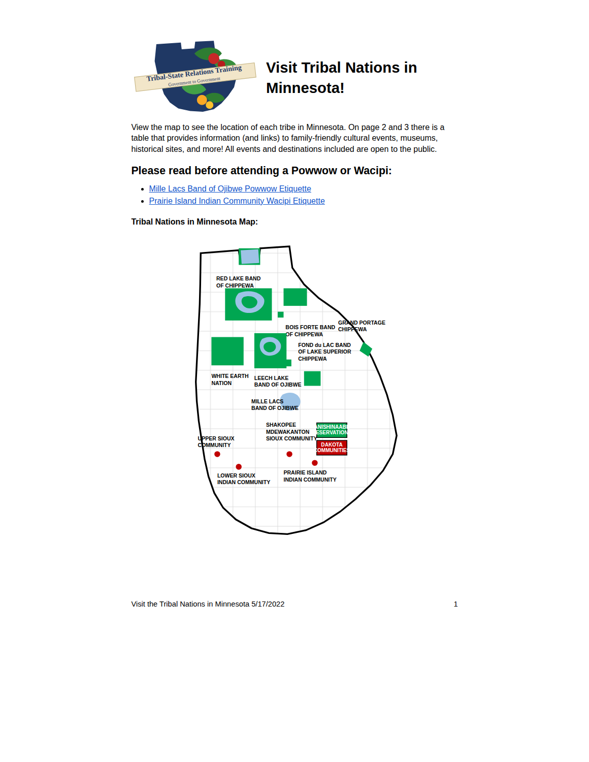Tribal-State Relations Training Government to Government
Visit Tribal Nations in Minnesota!
View the map to see the location of each tribe in Minnesota. On page 2 and 3 there is a table that provides information (and links) to family-friendly cultural events, museums, historical sites, and more! All events and destinations included are open to the public.
Please read before attending a Powwow or Wacipi:
Mille Lacs Band of Ojibwe Powwow Etiquette
Prairie Island Indian Community Wacipi Etiquette
Tribal Nations in Minnesota Map:
RED LAKE BAND OF CHIPPEWA GRAND PORTAGE CHIPPEWA BOIS FORTE BAND OF CHIPPEWA WHITE EARTH NATION LEECH LAKE BAND OF OJIBWE FOND du LAC BAND OF LAKE SUPERIOR CHIPPEWA MILLE LACS BAND OF OJIBWE ANISHINAABE RESERVATIONS DAKOTA COMMUNITIES UPPER SIOUX COMMUNITY SHAKOPEE MDEWAKANTON SIOUX COMMUNITY LOWER SIOUX INDIAN COMMUNITY PRAIRIE ISLAND INDIAN COMMUNITY
Visit the Tribal Nations in Minnesota 5/17/2022 1